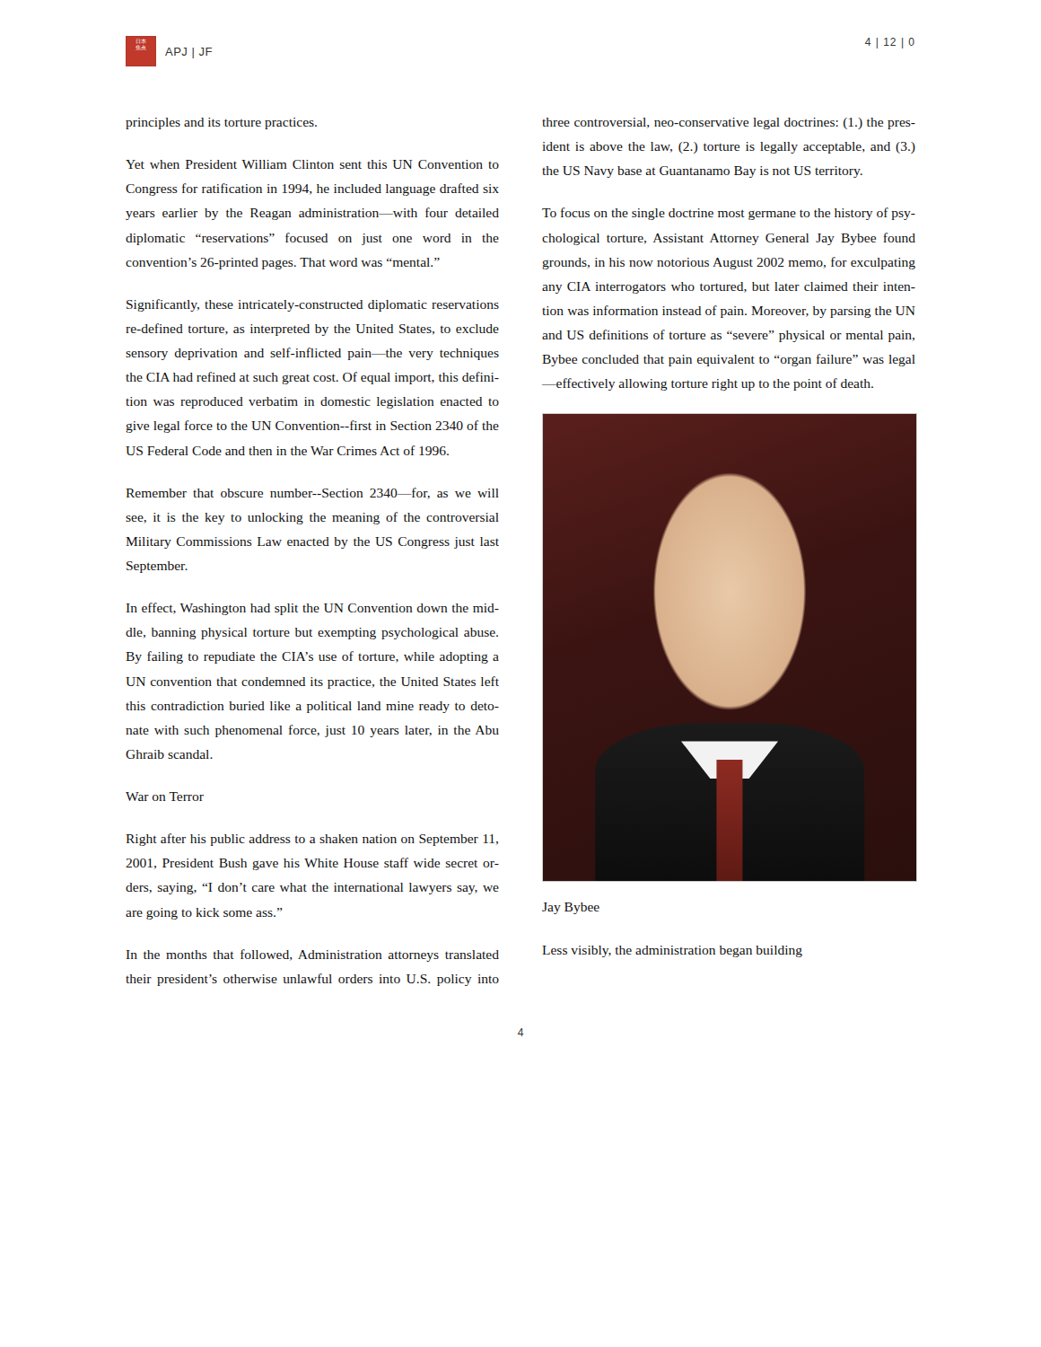日本
焦点
APJ | JF
4 | 12 | 0
principles and its torture practices.
Yet when President William Clinton sent this UN Convention to Congress for ratification in 1994, he included language drafted six years earlier by the Reagan administration—with four detailed diplomatic “reservations” focused on just one word in the convention’s 26-printed pages. That word was “mental.”
Significantly, these intricately-constructed diplomatic reservations re-defined torture, as interpreted by the United States, to exclude sensory deprivation and self-inflicted pain—the very techniques the CIA had refined at such great cost. Of equal import, this definition was reproduced verbatim in domestic legislation enacted to give legal force to the UN Convention--first in Section 2340 of the US Federal Code and then in the War Crimes Act of 1996.
Remember that obscure number--Section 2340—for, as we will see, it is the key to unlocking the meaning of the controversial Military Commissions Law enacted by the US Congress just last September.
In effect, Washington had split the UN Convention down the middle, banning physical torture but exempting psychological abuse. By failing to repudiate the CIA’s use of torture, while adopting a UN convention that condemned its practice, the United States left this contradiction buried like a political land mine ready to detonate with such phenomenal force, just 10 years later, in the Abu Ghraib scandal.
War on Terror
Right after his public address to a shaken nation on September 11, 2001, President Bush gave his White House staff wide secret orders, saying, “I don’t care what the international lawyers say, we are going to kick some ass.”
In the months that followed, Administration attorneys translated their president’s otherwise unlawful orders into U.S. policy into three controversial, neo-conservative legal doctrines: (1.) the president is above the law, (2.) torture is legally acceptable, and (3.) the US Navy base at Guantanamo Bay is not US territory.
To focus on the single doctrine most germane to the history of psychological torture, Assistant Attorney General Jay Bybee found grounds, in his now notorious August 2002 memo, for exculpating any CIA interrogators who tortured, but later claimed their intention was information instead of pain. Moreover, by parsing the UN and US definitions of torture as “severe” physical or mental pain, Bybee concluded that pain equivalent to “organ failure” was legal—effectively allowing torture right up to the point of death.
Jay Bybee
Less visibly, the administration began building
4